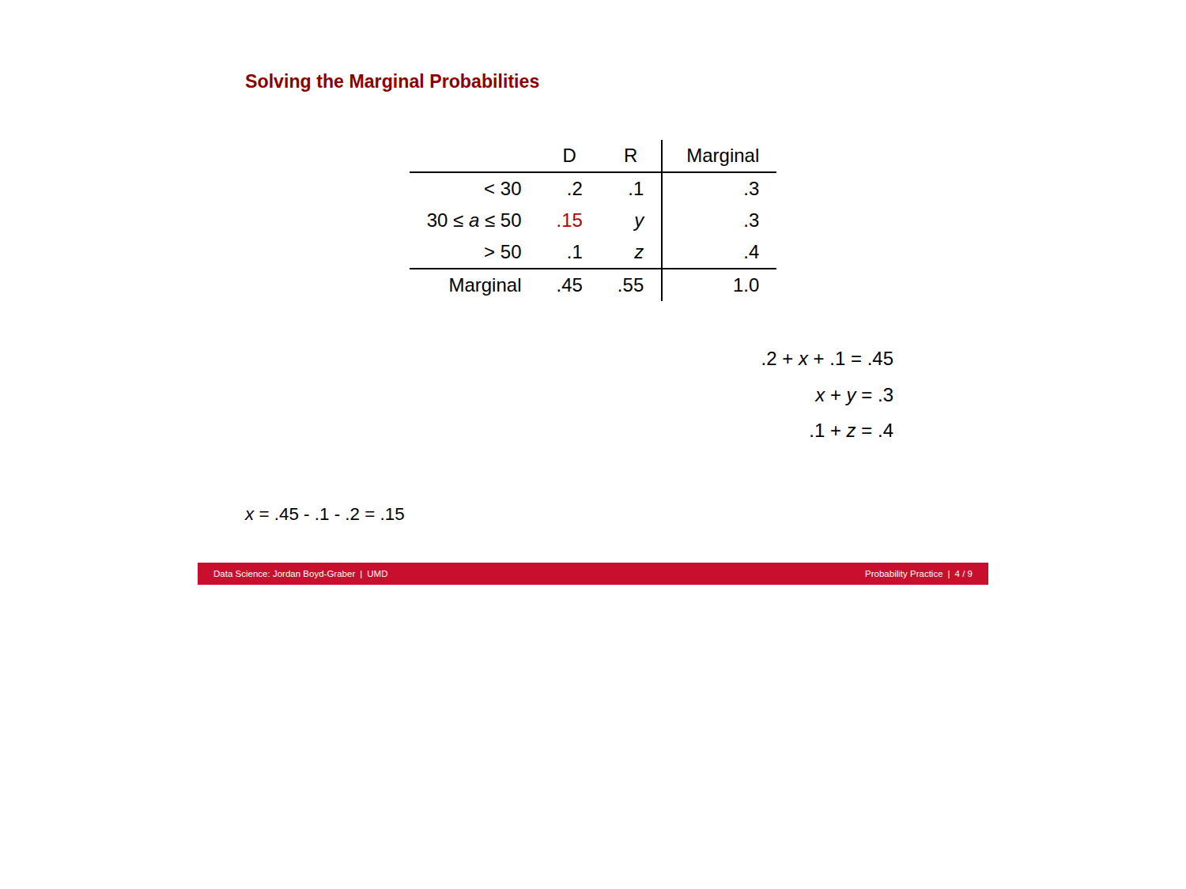Solving the Marginal Probabilities
| | D | R | Marginal |
| --- | --- | --- | --- |
| < 30 | .2 | .1 | .3 |
| 30 ≤ a ≤ 50 | .15 | y | .3 |
| > 50 | .1 | z | .4 |
| Marginal | .45 | .55 | 1.0 |
.2 + x + .1 = .45
x + y = .3
.1 + z = .4
x = .45 - .1 - .2 = .15
Data Science: Jordan Boyd-Graber|UMD
Probability Practice|4 / 9